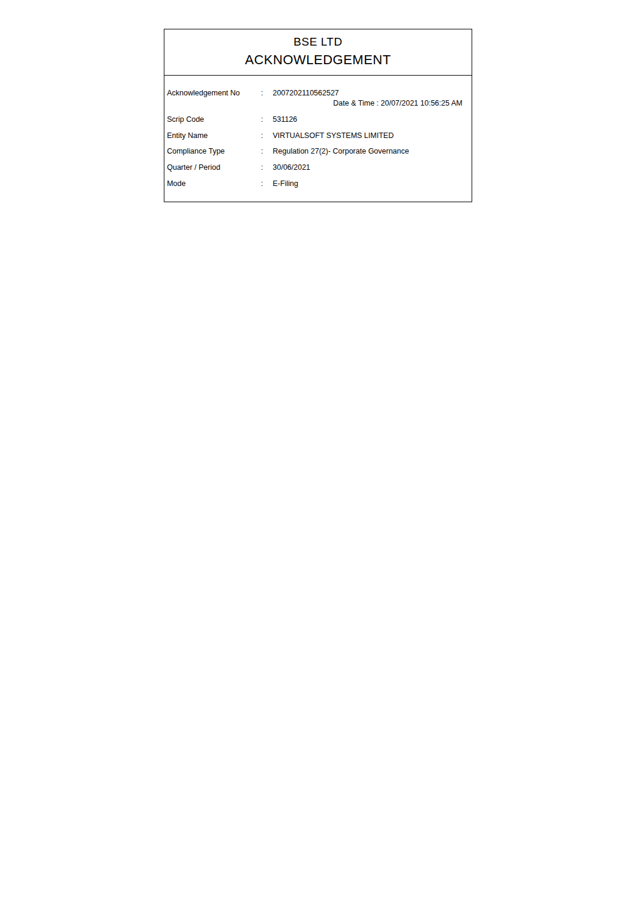BSE LTD
ACKNOWLEDGEMENT
| Acknowledgement No | : | 2007202110562527 Date & Time : 20/07/2021 10:56:25 AM |
| Scrip Code | : | 531126 |
| Entity Name | : | VIRTUALSOFT SYSTEMS LIMITED |
| Compliance Type | : | Regulation 27(2)- Corporate Governance |
| Quarter / Period | : | 30/06/2021 |
| Mode | : | E-Filing |